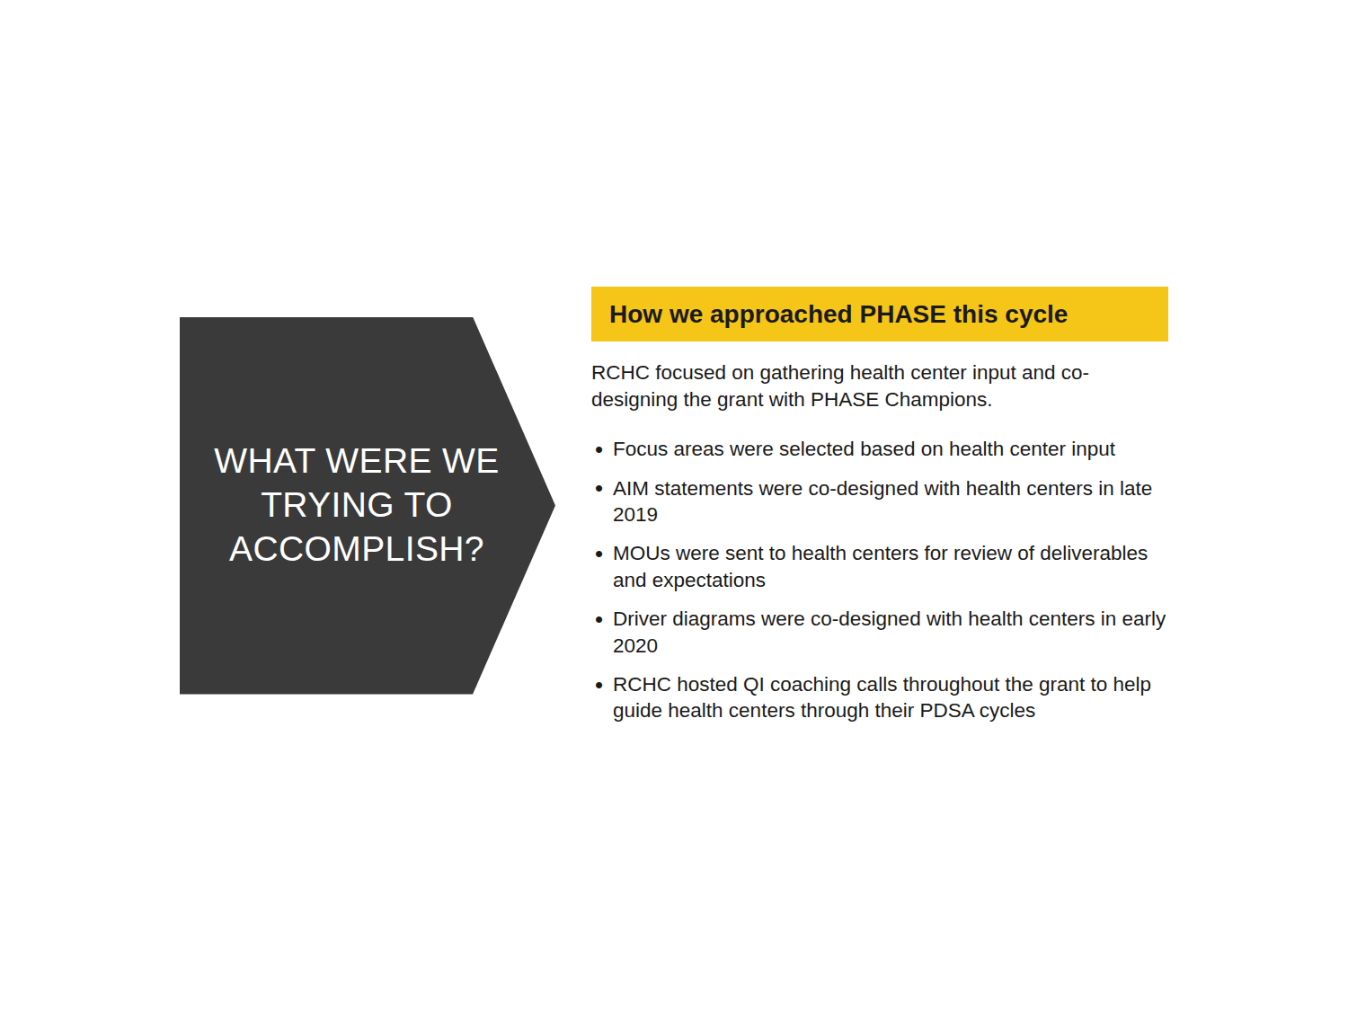WHAT WERE WE TRYING TO ACCOMPLISH?
How we approached PHASE this cycle
RCHC focused on gathering health center input and co-designing the grant with PHASE Champions.
Focus areas were selected based on health center input
AIM statements were co-designed with health centers in late 2019
MOUs were sent to health centers for review of deliverables and expectations
Driver diagrams were co-designed with health centers in early 2020
RCHC hosted QI coaching calls throughout the grant to help guide health centers through their PDSA cycles